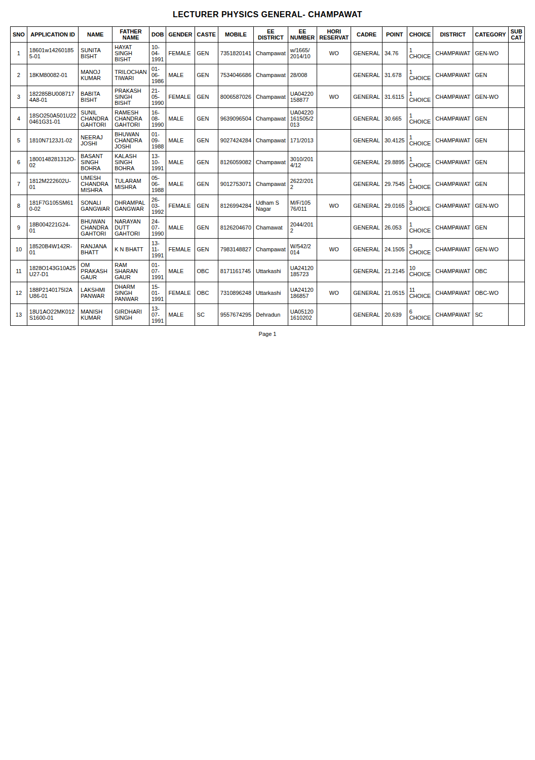LECTURER PHYSICS GENERAL- CHAMPAWAT
| SNO | APPLICATION ID | NAME | FATHER NAME | DOB | GENDER | CASTE | MOBILE | EE DISTRICT | EE NUMBER | HORI RESERVAT | CADRE | POINT | CHOICE | DISTRICT | CATEGORY | SUB CAT |
| --- | --- | --- | --- | --- | --- | --- | --- | --- | --- | --- | --- | --- | --- | --- | --- | --- |
| 1 | 18601w14260185 5-01 | SUNITA BISHT | HAYAT SINGH BISHT | 10-04-1991 | FEMALE | GEN | 7351820141 | Champawat | w/1665/ 2014/10 | WO | GENERAL | 34.76 | 1 CHOICE | CHAMPAWAT | GEN-WO | |
| 2 | 18KM80082-01 | MANOJ KUMAR | TRILOCHAN TIWARI | 01-06-1986 | MALE | GEN | 7534046686 | Champawat | 28/008 | | GENERAL | 31.678 | 1 CHOICE | CHAMPAWAT | GEN | |
| 3 | 182285BU008717 4A8-01 | BABITA BISHT | PRAKASH SINGH BISHT | 21-05-1990 | FEMALE | GEN | 8006587026 | Champawat | UA04220 158877 | WO | GENERAL | 31.6115 | 1 CHOICE | CHAMPAWAT | GEN-WO | |
| 4 | 18SO250A501U22 0461G31-01 | SUNIL CHANDRA GAHTORI | RAMESH CHANDRA GAHTORI | 16-08-1990 | MALE | GEN | 9639096504 | Champawat | UA04220 161505/2 013 | | GENERAL | 30.665 | 1 CHOICE | CHAMPAWAT | GEN | |
| 5 | 1810N7123J1-02 | NEERAJ JOSHI | BHUWAN CHANDRA JOSHI | 01-09-1988 | MALE | GEN | 9027424284 | Champawat | 171/2013 | | GENERAL | 30.4125 | 1 CHOICE | CHAMPAWAT | GEN | |
| 6 | 1800148281312O-02 | BASANT SINGH BOHRA | KALASH SINGH BOHRA | 13-10-1991 | MALE | GEN | 8126059082 | Champawat | 3010/201 4/12 | | GENERAL | 29.8895 | 1 CHOICE | CHAMPAWAT | GEN | |
| 7 | 1812M222602U-01 | UMESH CHANDRA MISHRA | TULARAM MISHRA | 05-06-1988 | MALE | GEN | 9012753071 | Champawat | 2622/201 2 | | GENERAL | 29.7545 | 1 CHOICE | CHAMPAWAT | GEN | |
| 8 | 181F7G105SM61 0-02 | SONALI GANGWAR | DHRAMPAL GANGWAR | 26-03-1992 | FEMALE | GEN | 8126994284 | Udham S Nagar | M/F/105 76/011 | WO | GENERAL | 29.0165 | 3 CHOICE | CHAMPAWAT | GEN-WO | |
| 9 | 18B004221G24-01 | BHUWAN CHANDRA GAHTORI | NARAYAN DUTT GAHTORI | 24-07-1990 | MALE | GEN | 8126204670 | Chamawat | 2044/201 2 | | GENERAL | 26.053 | 1 CHOICE | CHAMPAWAT | GEN | |
| 10 | 18520B4W142R-01 | RANJANA BHATT | K N BHATT | 13-11-1991 | FEMALE | GEN | 7983148827 | Champawat | W/542/2 014 | WO | GENERAL | 24.1505 | 3 CHOICE | CHAMPAWAT | GEN-WO | |
| 11 | 1828O143G10A25 U27-D1 | OM PRAKASH GAUR | RAM SHARAN GAUR | 01-07-1991 | MALE | OBC | 8171161745 | Uttarkashi | UA24120 185723 | | GENERAL | 21.2145 | 10 CHOICE | CHAMPAWAT | OBC | |
| 12 | 188P2140175I2A U86-01 | LAKSHMI PANWAR | DHARM SINGH PANWAR | 15-01-1991 | FEMALE | OBC | 7310896248 | Uttarkashi | UA24120 186857 | WO | GENERAL | 21.0515 | 11 CHOICE | CHAMPAWAT | OBC-WO | |
| 13 | 18U1AO22MK012 S1600-01 | MANISH KUMAR | GIRDHARI SINGH | 13-07-1991 | MALE | SC | 9557674295 | Dehradun | UA05120 1610202 | | GENERAL | 20.639 | 6 CHOICE | CHAMPAWAT | SC | |
Page 1